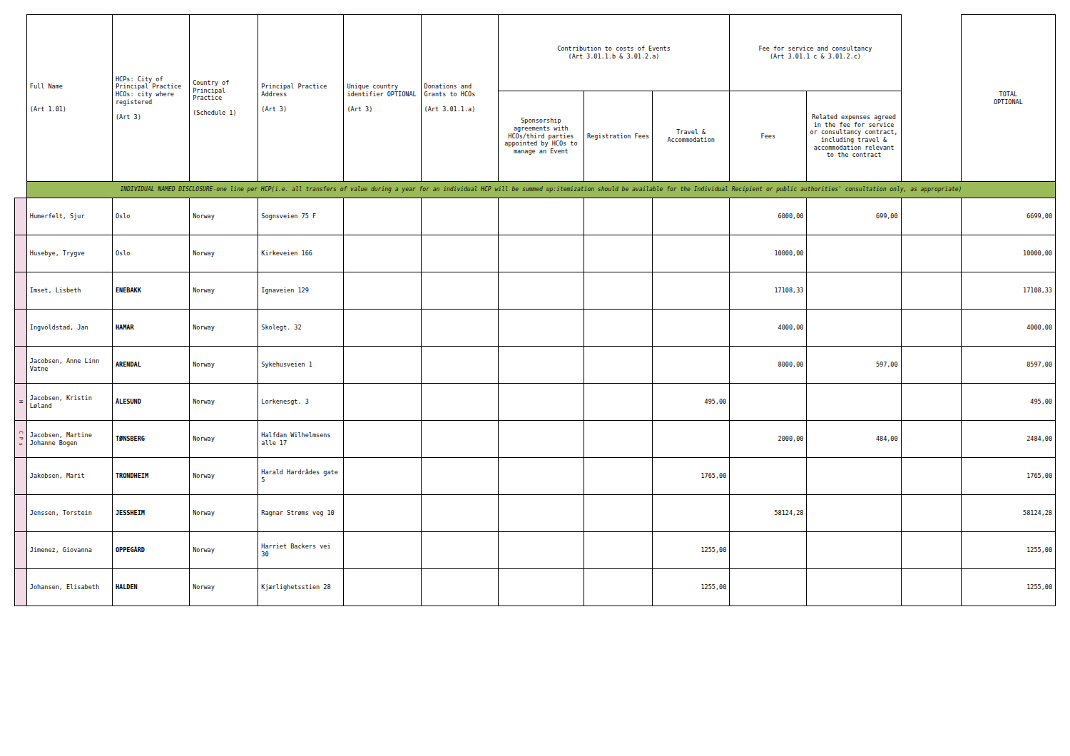| | Full Name (Art 1.01) | HCPs: City of Principal Practice HCOs: city where registered (Art 3) | Country of Principal Practice (Schedule 1) | Principal Practice Address (Art 3) | Unique country identifier OPTIONAL (Art 3) | Donations and Grants to HCOs (Art 3.01.1.a) | Contribution to costs of Events (Art 3.01.1.b & 3.01.2.a) | Fee for service and consultancy (Art 3.01.1 c & 3.01.2.c) | | TOTAL OPTIONAL |
| | Sponsorship agreements with HCOs/third parties appointed by HCOs to manage an Event | Registration Fees | Travel & Accommodation | Fees | Related expenses agreed in the fee for service or consultancy contract, including travel & accommodation relevant to the contract | |
| | INDIVIDUAL NAMED DISCLOSURE-one line per HCP(i.e. all transfers of value during a year for an individual HCP will be summed up:itemization should be available for the Individual Recipient or public authorities' consultation only, as appropriate) |
| | Humerfelt, Sjur | Oslo | Norway | Sognsveien 75 F | | | | | | 6000,00 | 699,00 | | 6699,00 |
| | Husebye, Trygve | Oslo | Norway | Kirkeveien 166 | | | | | | 10000,00 | | | 10000,00 |
| | Imset, Lisbeth | ENEBAKK | Norway | Ignaveien 129 | | | | | | 17108,33 | | | 17108,33 |
| | Ingvoldstad, Jan | HAMAR | Norway | Skolegt. 32 | | | | | | 4000,00 | | | 4000,00 |
| | Jacobsen, Anne Linn Vatne | ARENDAL | Norway | Sykehusveien 1 | | | | | | 8000,00 | 597,00 | | 8597,00 |
| H | Jacobsen, Kristin Løland | ÅLESUND | Norway | Lorkenesgt. 3 | | | | | 495,00 | | | | 495,00 |
| C P s | Jacobsen, Martine Johanne Bogen | TØNSBERG | Norway | Halfdan Wilhelmsens alle 17 | | | | | | 2000,00 | 484,00 | | 2484,00 |
| | Jakobsen, Marit | TRONDHEIM | Norway | Harald Hardrådes gate 5 | | | | | 1765,00 | | | | 1765,00 |
| | Jenssen, Torstein | JESSHEIM | Norway | Ragnar Strøms veg 10 | | | | | | 58124,28 | | | 58124,28 |
| | Jimenez, Giovanna | OPPEGÅRD | Norway | Harriet Backers vei 30 | | | | | 1255,00 | | | | 1255,00 |
| | Johansen, Elisabeth | HALDEN | Norway | Kjærlighetsstien 28 | | | | | 1255,00 | | | | 1255,00 |